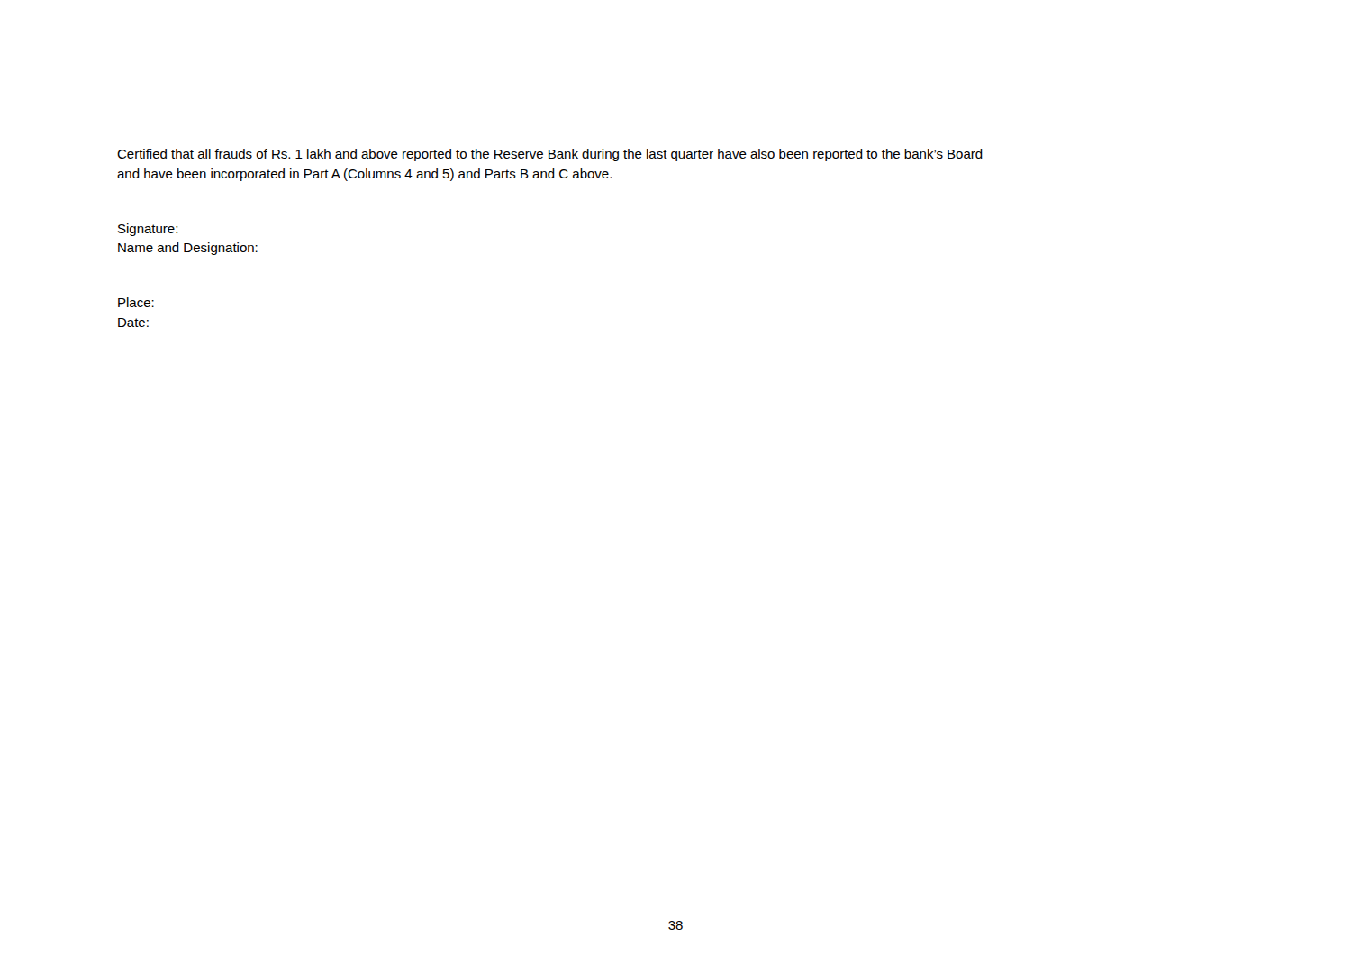Certified that all frauds of Rs. 1 lakh and above reported to the Reserve Bank during the last quarter have also been reported to the bank’s Board
and have been incorporated in Part A (Columns 4 and 5) and Parts B and C above.
Signature:
Name and Designation:
Place:
Date:
38